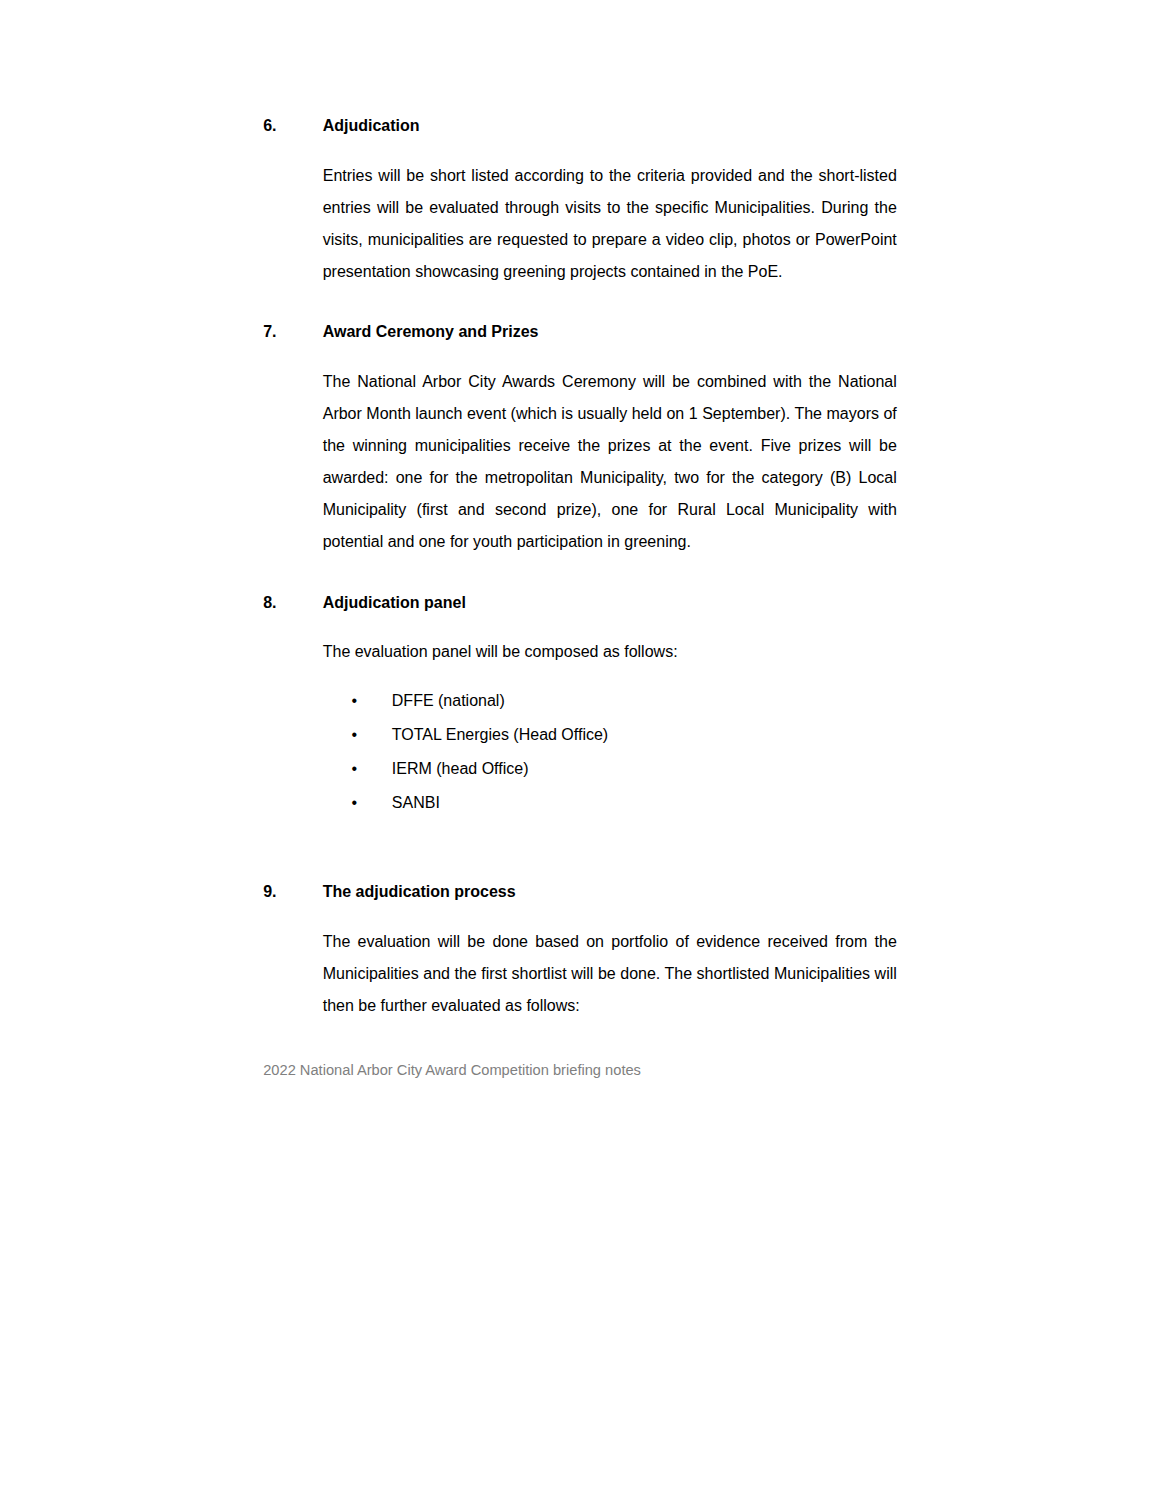6. Adjudication
Entries will be short listed according to the criteria provided and the short-listed entries will be evaluated through visits to the specific Municipalities. During the visits, municipalities are requested to prepare a video clip, photos or PowerPoint presentation showcasing greening projects contained in the PoE.
7. Award Ceremony and Prizes
The National Arbor City Awards Ceremony will be combined with the National Arbor Month launch event (which is usually held on 1 September). The mayors of the winning municipalities receive the prizes at the event. Five prizes will be awarded: one for the metropolitan Municipality, two for the category (B) Local Municipality (first and second prize), one for Rural Local Municipality with potential and one for youth participation in greening.
8. Adjudication panel
The evaluation panel will be composed as follows:
DFFE (national)
TOTAL Energies (Head Office)
IERM (head Office)
SANBI
9. The adjudication process
The evaluation will be done based on portfolio of evidence received from the Municipalities and the first shortlist will be done. The shortlisted Municipalities will then be further evaluated as follows:
2022 National Arbor City Award Competition briefing notes